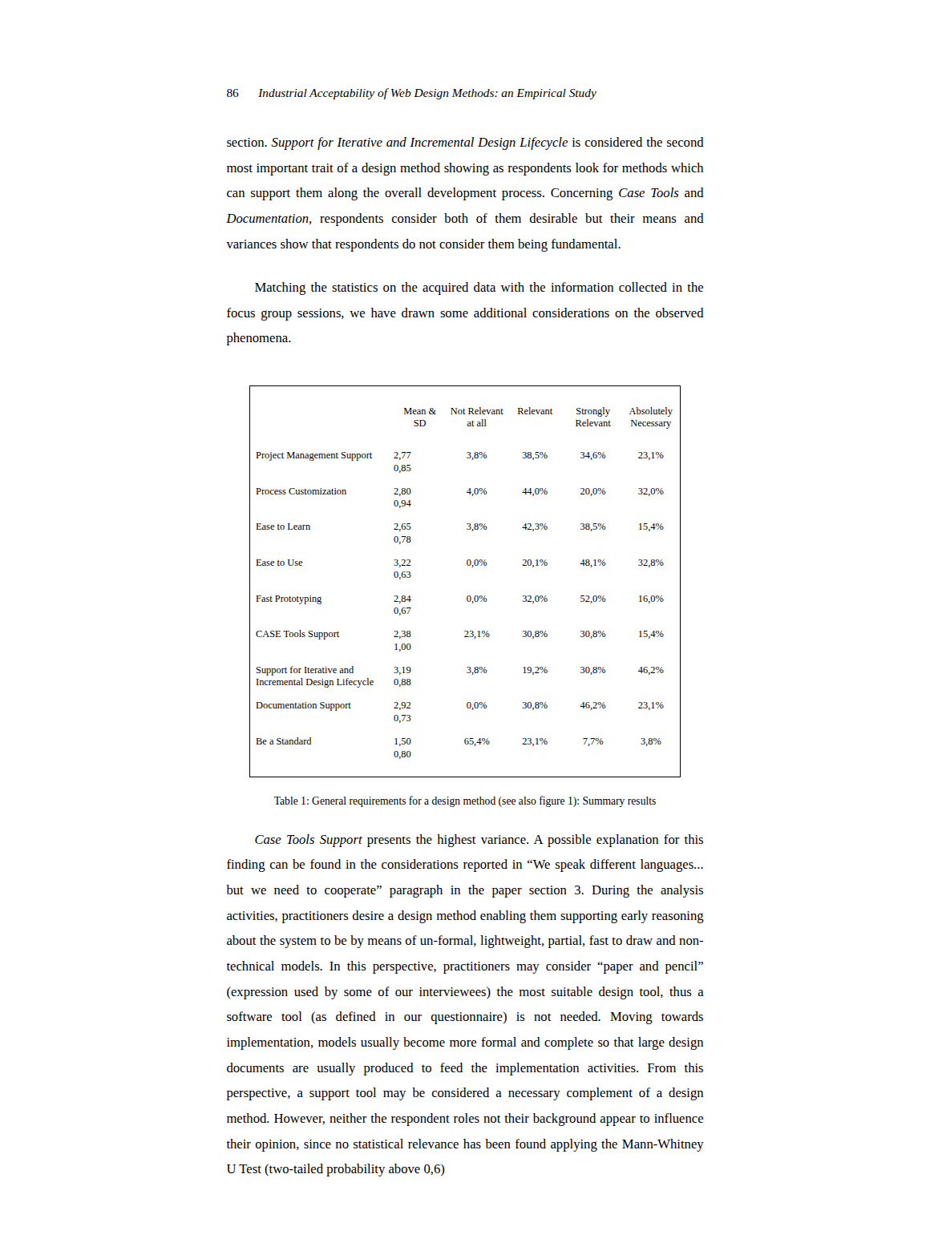86 Industrial Acceptability of Web Design Methods: an Empirical Study
section. Support for Iterative and Incremental Design Lifecycle is considered the second most important trait of a design method showing as respondents look for methods which can support them along the overall development process. Concerning Case Tools and Documentation, respondents consider both of them desirable but their means and variances show that respondents do not consider them being fundamental.
Matching the statistics on the acquired data with the information collected in the focus group sessions, we have drawn some additional considerations on the observed phenomena.
| | Mean & SD | Not Relevant at all | Relevant | Strongly Relevant | Absolutely Necessary |
| --- | --- | --- | --- | --- | --- |
| Project Management Support | 2,77 0,85 | 3,8% | 38,5% | 34,6% | 23,1% |
| Process Customization | 2,80 0,94 | 4,0% | 44,0% | 20,0% | 32,0% |
| Ease to Learn | 2,65 0,78 | 3,8% | 42,3% | 38,5% | 15,4% |
| Ease to Use | 3,22 0,63 | 0,0% | 20,1% | 48,1% | 32,8% |
| Fast Prototyping | 2,84 0,67 | 0,0% | 32,0% | 52,0% | 16,0% |
| CASE Tools Support | 2,38 1,00 | 23,1% | 30,8% | 30,8% | 15,4% |
| Support for Iterative and Incremental Design Lifecycle | 3,19 0,88 | 3,8% | 19,2% | 30,8% | 46,2% |
| Documentation Support | 2,92 0,73 | 0,0% | 30,8% | 46,2% | 23,1% |
| Be a Standard | 1,50 0,80 | 65,4% | 23,1% | 7,7% | 3,8% |
Table 1: General requirements for a design method (see also figure 1): Summary results
Case Tools Support presents the highest variance. A possible explanation for this finding can be found in the considerations reported in “We speak different languages... but we need to cooperate” paragraph in the paper section 3. During the analysis activities, practitioners desire a design method enabling them supporting early reasoning about the system to be by means of un-formal, lightweight, partial, fast to draw and non-technical models. In this perspective, practitioners may consider “paper and pencil” (expression used by some of our interviewees) the most suitable design tool, thus a software tool (as defined in our questionnaire) is not needed. Moving towards implementation, models usually become more formal and complete so that large design documents are usually produced to feed the implementation activities. From this perspective, a support tool may be considered a necessary complement of a design method. However, neither the respondent roles not their background appear to influence their opinion, since no statistical relevance has been found applying the Mann-Whitney U Test (two-tailed probability above 0,6)